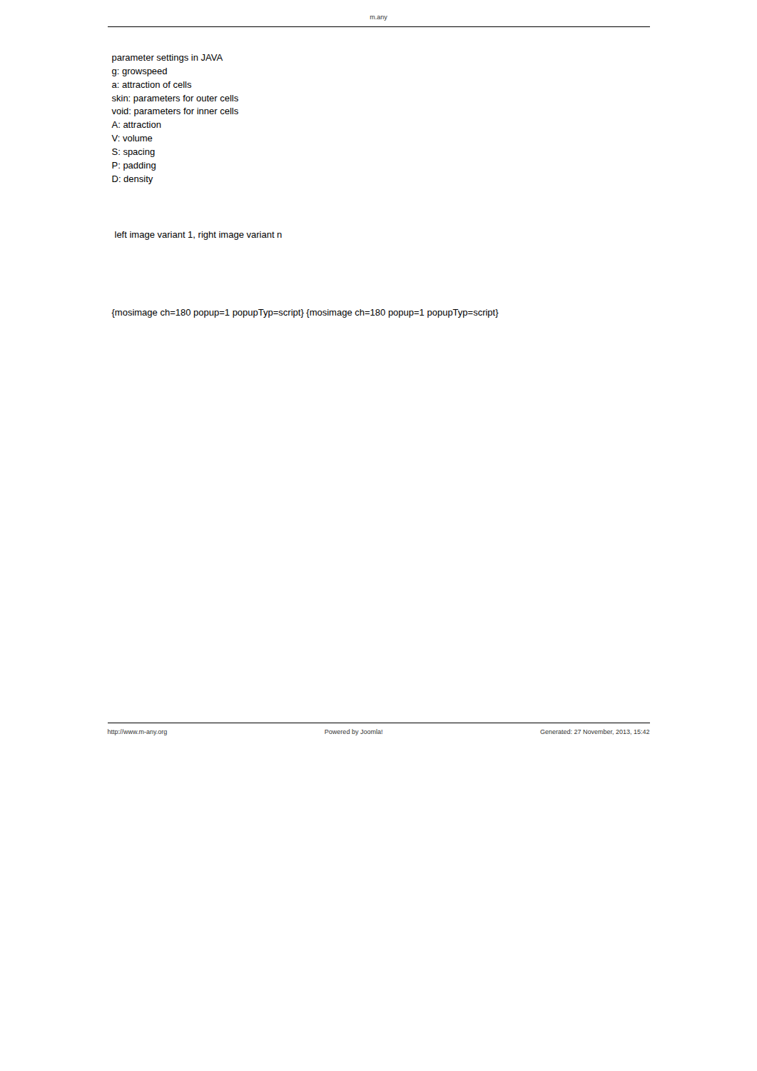m.any
parameter settings in JAVA
g: growspeed
a: attraction of cells
skin: parameters for outer cells
void: parameters for inner cells
A: attraction
V: volume
S: spacing
P: padding
D: density
left image variant 1, right image variant n
{mosimage ch=180 popup=1 popupTyp=script} {mosimage ch=180 popup=1 popupTyp=script}
http://www.m-any.org
Powered by Joomla!
Generated: 27 November, 2013, 15:42